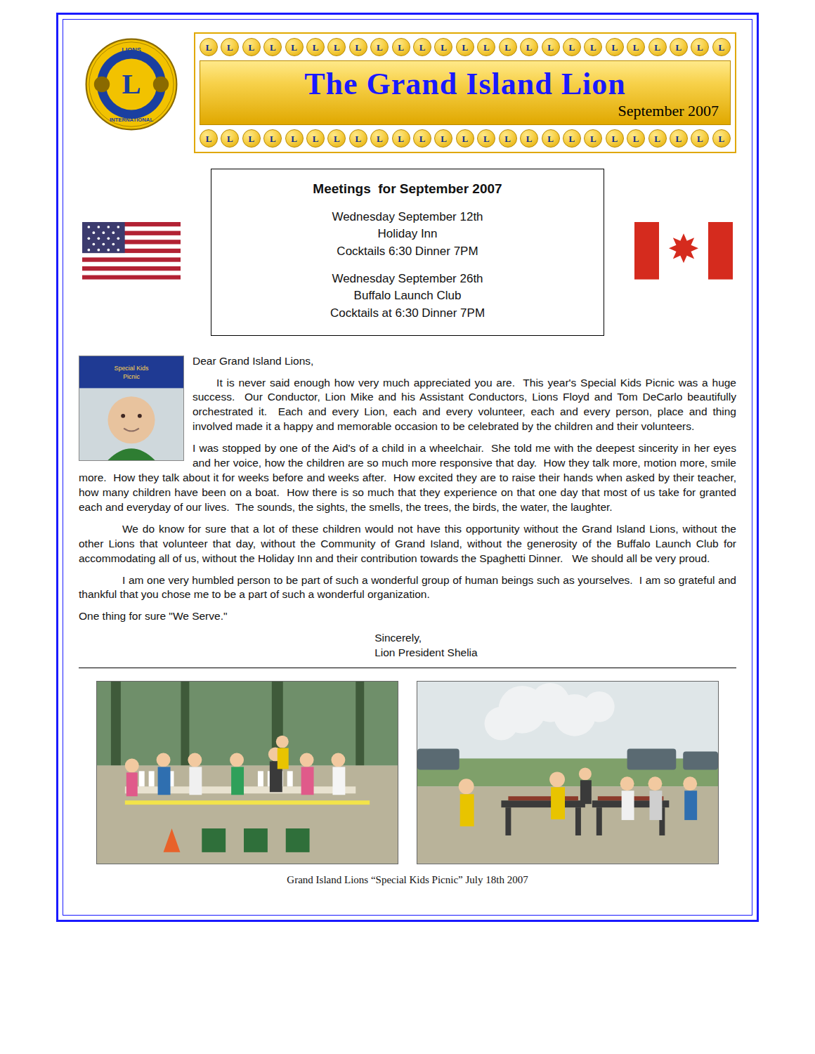L LIONS INTERNATIONAL
LLLLLLLLLLLLLLLLLLLLLLLLL
The Grand Island Lion
September 2007
LLLLLLLLLLLLLLLLLLLLLLLLL
Meetings for September 2007
Wednesday September 12th
Holiday Inn
Cocktails 6:30 Dinner 7PM
Wednesday September 26th
Buffalo Launch Club
Cocktails at 6:30 Dinner 7PM
Special Kids Picnic
Dear Grand Island Lions,
It is never said enough how very much appreciated you are. This year's Special Kids Picnic was a huge success. Our Conductor, Lion Mike and his Assistant Conductors, Lions Floyd and Tom DeCarlo beautifully orchestrated it. Each and every Lion, each and every volunteer, each and every person, place and thing involved made it a happy and memorable occasion to be celebrated by the children and their volunteers.
I was stopped by one of the Aid's of a child in a wheelchair. She told me with the deepest sincerity in her eyes and her voice, how the children are so much more responsive that day. How they talk more, motion more, smile more. How they talk about it for weeks before and weeks after. How excited they are to raise their hands when asked by their teacher, how many children have been on a boat. How there is so much that they experience on that one day that most of us take for granted each and everyday of our lives. The sounds, the sights, the smells, the trees, the birds, the water, the laughter.
We do know for sure that a lot of these children would not have this opportunity without the Grand Island Lions, without the other Lions that volunteer that day, without the Community of Grand Island, without the generosity of the Buffalo Launch Club for accommodating all of us, without the Holiday Inn and their contribution towards the Spaghetti Dinner. We should all be very proud.
I am one very humbled person to be part of such a wonderful group of human beings such as yourselves. I am so grateful and thankful that you chose me to be a part of such a wonderful organization.
One thing for sure "We Serve."
Sincerely,
Lion President Shelia
Grand Island Lions “Special Kids Picnic” July 18th 2007